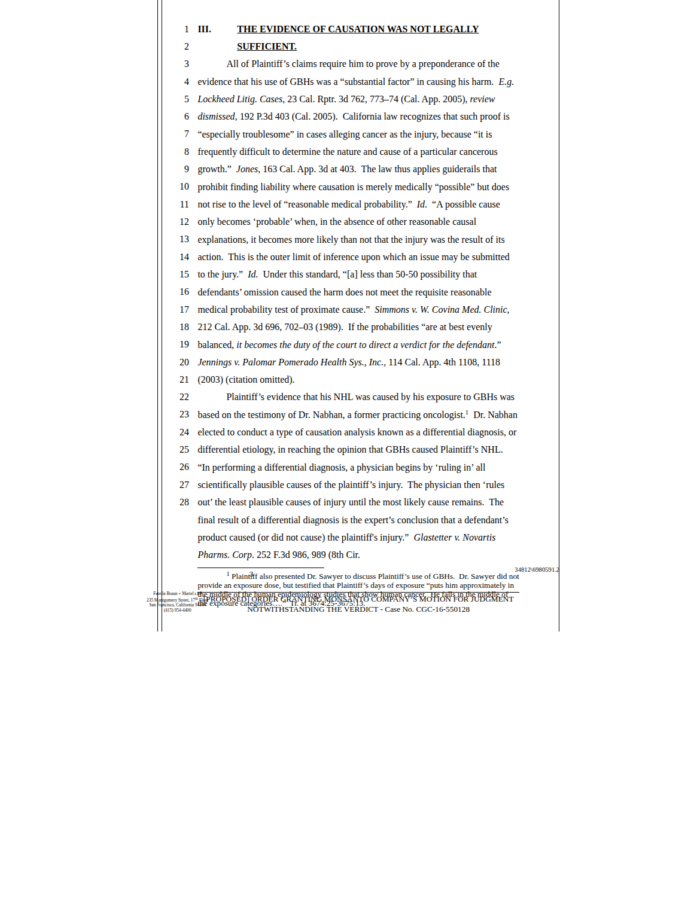1
2
3
4
5
6
7
8
9
10
11
12
13
14
15
16
17
18
19
20
21
22
23
24
25
26
27
28
III. THE EVIDENCE OF CAUSATION WAS NOT LEGALLY SUFFICIENT.
All of Plaintiff’s claims require him to prove by a preponderance of the evidence that his use of GBHs was a “substantial factor” in causing his harm. E.g. Lockheed Litig. Cases, 23 Cal. Rptr. 3d 762, 773–74 (Cal. App. 2005), review dismissed, 192 P.3d 403 (Cal. 2005). California law recognizes that such proof is “especially troublesome” in cases alleging cancer as the injury, because “it is frequently difficult to determine the nature and cause of a particular cancerous growth.” Jones, 163 Cal. App. 3d at 403. The law thus applies guiderails that prohibit finding liability where causation is merely medically “possible” but does not rise to the level of “reasonable medical probability.” Id. “A possible cause only becomes ‘probable’ when, in the absence of other reasonable causal explanations, it becomes more likely than not that the injury was the result of its action. This is the outer limit of inference upon which an issue may be submitted to the jury.” Id. Under this standard, “[a] less than 50-50 possibility that defendants’ omission caused the harm does not meet the requisite reasonable medical probability test of proximate cause.” Simmons v. W. Covina Med. Clinic, 212 Cal. App. 3d 696, 702–03 (1989). If the probabilities “are at best evenly balanced, it becomes the duty of the court to direct a verdict for the defendant.” Jennings v. Palomar Pomerado Health Sys., Inc., 114 Cal. App. 4th 1108, 1118 (2003) (citation omitted).
Plaintiff’s evidence that his NHL was caused by his exposure to GBHs was based on the testimony of Dr. Nabhan, a former practicing oncologist.1 Dr. Nabhan elected to conduct a type of causation analysis known as a differential diagnosis, or differential etiology, in reaching the opinion that GBHs caused Plaintiff’s NHL. “In performing a differential diagnosis, a physician begins by ‘ruling in’ all scientifically plausible causes of the plaintiff’s injury. The physician then ‘rules out’ the least plausible causes of injury until the most likely cause remains. The final result of a differential diagnosis is the expert’s conclusion that a defendant’s product caused (or did not cause) the plaintiff's injury.” Glastetter v. Novartis Pharms. Corp. 252 F.3d 986, 989 (8th Cir.
1 Plaintiff also presented Dr. Sawyer to discuss Plaintiff’s use of GBHs. Dr. Sawyer did not provide an exposure dose, but testified that Plaintiff’s days of exposure “puts him approximately in the middle of the human epidemiology studies that show human cancer. He falls in the middle of the exposure categories….” Tr. at 3674:25-3675:13.
Farella Braun + Martel LLP
235 Montgomery Street, 17th Floor
San Francisco, California 94104
(415) 954-4400
34812\6980591.2
3
[PROPOSED] ORDER GRANTING MONSANTO COMPANY’S MOTION FOR JUDGMENT
NOTWITHSTANDING THE VERDICT - Case No. CGC-16-550128